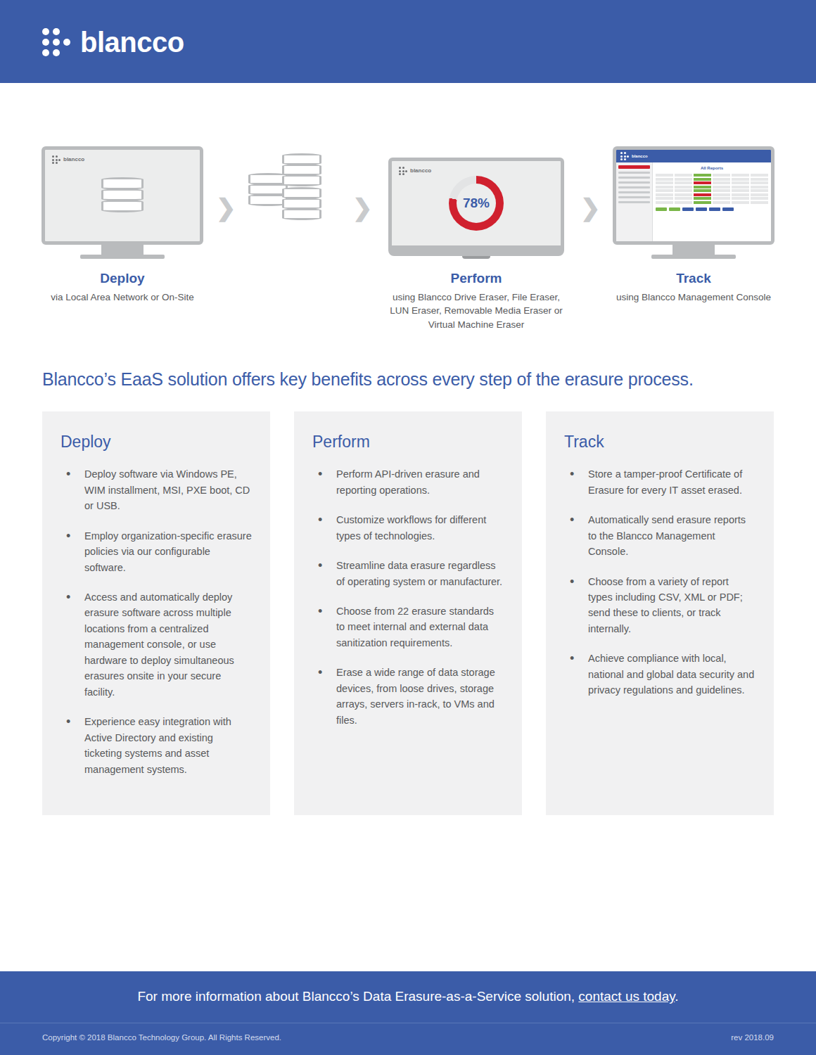blancco
blancco
Deploy
via Local Area Network or On-Site
❯
❯
blancco
78%
Perform
using Blancco Drive Eraser, File Eraser, LUN Eraser, Removable Media Eraser or Virtual Machine Eraser
❯
blancco
All Reports
Track
using Blancco Management Console
Blancco’s EaaS solution offers key benefits across every step of the erasure process.
Deploy
Deploy software via Windows PE, WIM installment, MSI, PXE boot, CD or USB.
Employ organization-specific erasure policies via our configurable software.
Access and automatically deploy erasure software across multiple locations from a centralized management console, or use hardware to deploy simultaneous erasures onsite in your secure facility.
Experience easy integration with Active Directory and existing ticketing systems and asset management systems.
Perform
Perform API-driven erasure and reporting operations.
Customize workflows for different types of technologies.
Streamline data erasure regardless of operating system or manufacturer.
Choose from 22 erasure standards to meet internal and external data sanitization requirements.
Erase a wide range of data storage devices, from loose drives, storage arrays, servers in-rack, to VMs and files.
Track
Store a tamper-proof Certificate of Erasure for every IT asset erased.
Automatically send erasure reports to the Blancco Management Console.
Choose from a variety of report types including CSV, XML or PDF; send these to clients, or track internally.
Achieve compliance with local, national and global data security and privacy regulations and guidelines.
For more information about Blancco’s Data Erasure-as-a-Service solution, contact us today.
Copyright © 2018 Blancco Technology Group. All Rights Reserved. rev 2018.09